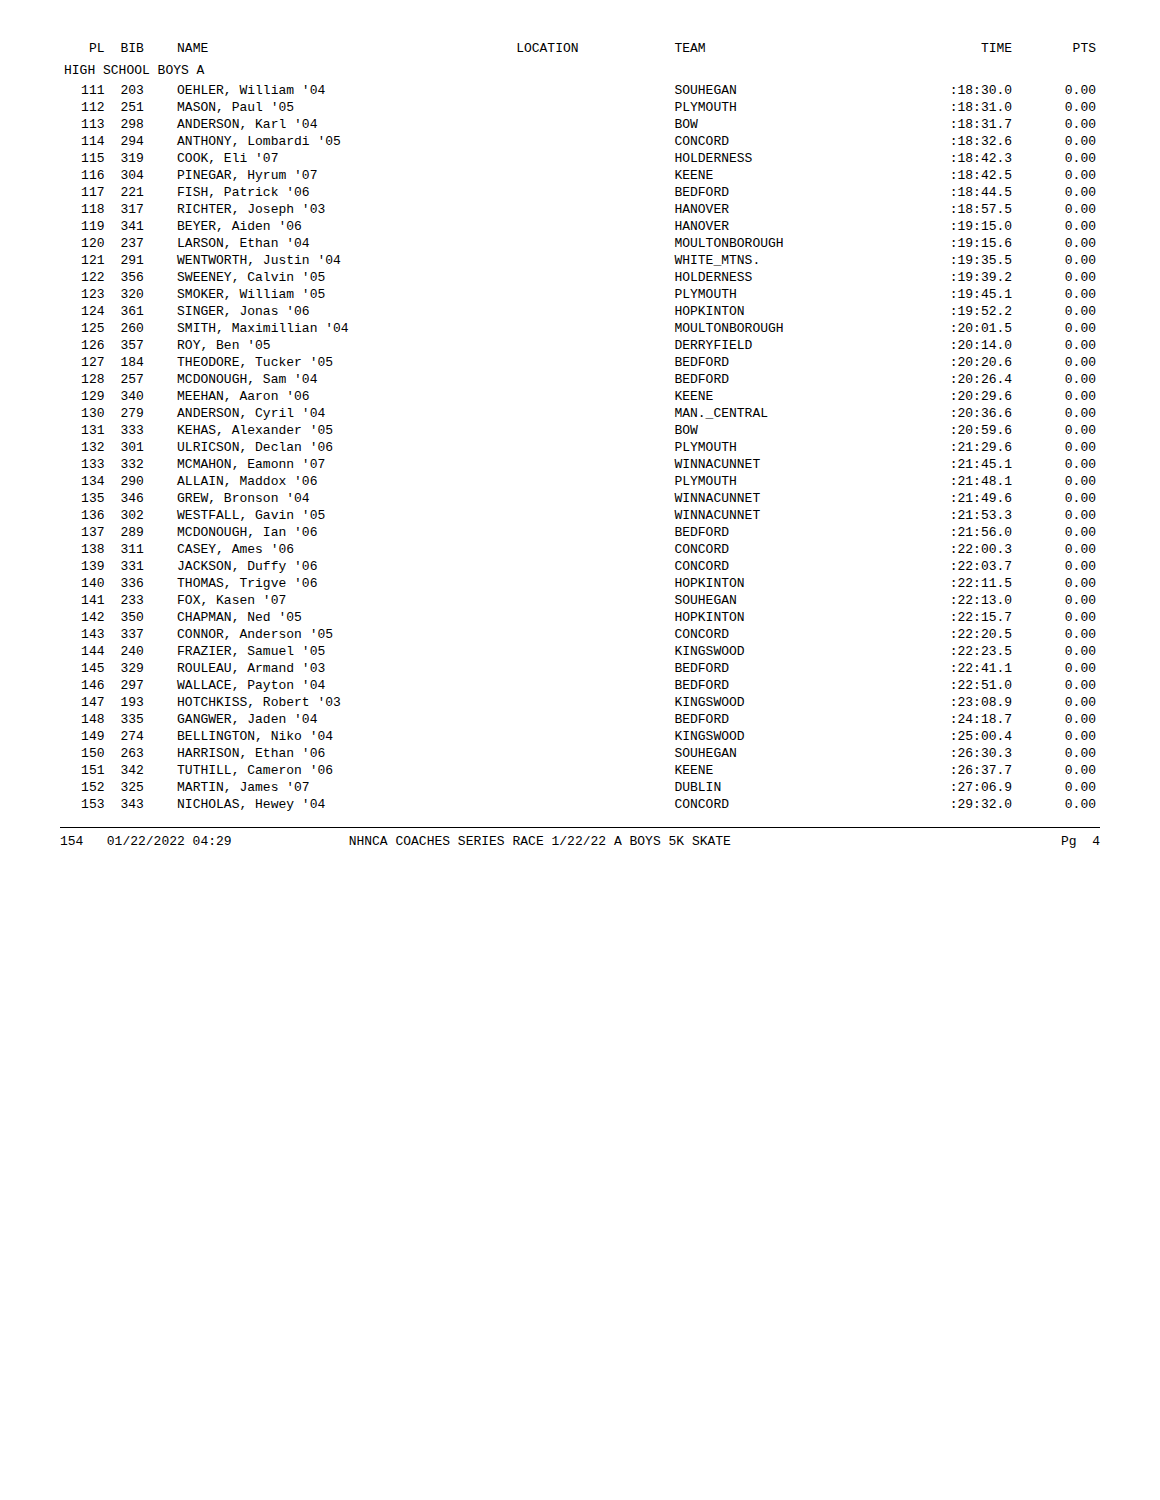| PL | BIB | NAME | LOCATION | TEAM | TIME | PTS |
| --- | --- | --- | --- | --- | --- | --- |
| HIGH SCHOOL BOYS A |
| 111 | 203 | OEHLER, William '04 | | SOUHEGAN | :18:30.0 | 0.00 |
| 112 | 251 | MASON, Paul '05 | | PLYMOUTH | :18:31.0 | 0.00 |
| 113 | 298 | ANDERSON, Karl '04 | | BOW | :18:31.7 | 0.00 |
| 114 | 294 | ANTHONY, Lombardi '05 | | CONCORD | :18:32.6 | 0.00 |
| 115 | 319 | COOK, Eli '07 | | HOLDERNESS | :18:42.3 | 0.00 |
| 116 | 304 | PINEGAR, Hyrum '07 | | KEENE | :18:42.5 | 0.00 |
| 117 | 221 | FISH, Patrick '06 | | BEDFORD | :18:44.5 | 0.00 |
| 118 | 317 | RICHTER, Joseph '03 | | HANOVER | :18:57.5 | 0.00 |
| 119 | 341 | BEYER, Aiden '06 | | HANOVER | :19:15.0 | 0.00 |
| 120 | 237 | LARSON, Ethan '04 | | MOULTONBOROUGH | :19:15.6 | 0.00 |
| 121 | 291 | WENTWORTH, Justin '04 | | WHITE_MTNS. | :19:35.5 | 0.00 |
| 122 | 356 | SWEENEY, Calvin '05 | | HOLDERNESS | :19:39.2 | 0.00 |
| 123 | 320 | SMOKER, William '05 | | PLYMOUTH | :19:45.1 | 0.00 |
| 124 | 361 | SINGER, Jonas '06 | | HOPKINTON | :19:52.2 | 0.00 |
| 125 | 260 | SMITH, Maximillian '04 | | MOULTONBOROUGH | :20:01.5 | 0.00 |
| 126 | 357 | ROY, Ben '05 | | DERRYFIELD | :20:14.0 | 0.00 |
| 127 | 184 | THEODORE, Tucker '05 | | BEDFORD | :20:20.6 | 0.00 |
| 128 | 257 | MCDONOUGH, Sam '04 | | BEDFORD | :20:26.4 | 0.00 |
| 129 | 340 | MEEHAN, Aaron '06 | | KEENE | :20:29.6 | 0.00 |
| 130 | 279 | ANDERSON, Cyril '04 | | MAN._CENTRAL | :20:36.6 | 0.00 |
| 131 | 333 | KEHAS, Alexander '05 | | BOW | :20:59.6 | 0.00 |
| 132 | 301 | ULRICSON, Declan '06 | | PLYMOUTH | :21:29.6 | 0.00 |
| 133 | 332 | MCMAHON, Eamonn '07 | | WINNACUNNET | :21:45.1 | 0.00 |
| 134 | 290 | ALLAIN, Maddox '06 | | PLYMOUTH | :21:48.1 | 0.00 |
| 135 | 346 | GREW, Bronson '04 | | WINNACUNNET | :21:49.6 | 0.00 |
| 136 | 302 | WESTFALL, Gavin '05 | | WINNACUNNET | :21:53.3 | 0.00 |
| 137 | 289 | MCDONOUGH, Ian '06 | | BEDFORD | :21:56.0 | 0.00 |
| 138 | 311 | CASEY, Ames '06 | | CONCORD | :22:00.3 | 0.00 |
| 139 | 331 | JACKSON, Duffy '06 | | CONCORD | :22:03.7 | 0.00 |
| 140 | 336 | THOMAS, Trigve '06 | | HOPKINTON | :22:11.5 | 0.00 |
| 141 | 233 | FOX, Kasen '07 | | SOUHEGAN | :22:13.0 | 0.00 |
| 142 | 350 | CHAPMAN, Ned '05 | | HOPKINTON | :22:15.7 | 0.00 |
| 143 | 337 | CONNOR, Anderson '05 | | CONCORD | :22:20.5 | 0.00 |
| 144 | 240 | FRAZIER, Samuel '05 | | KINGSWOOD | :22:23.5 | 0.00 |
| 145 | 329 | ROULEAU, Armand '03 | | BEDFORD | :22:41.1 | 0.00 |
| 146 | 297 | WALLACE, Payton '04 | | BEDFORD | :22:51.0 | 0.00 |
| 147 | 193 | HOTCHKISS, Robert '03 | | KINGSWOOD | :23:08.9 | 0.00 |
| 148 | 335 | GANGWER, Jaden '04 | | BEDFORD | :24:18.7 | 0.00 |
| 149 | 274 | BELLINGTON, Niko '04 | | KINGSWOOD | :25:00.4 | 0.00 |
| 150 | 263 | HARRISON, Ethan '06 | | SOUHEGAN | :26:30.3 | 0.00 |
| 151 | 342 | TUTHILL, Cameron '06 | | KEENE | :26:37.7 | 0.00 |
| 152 | 325 | MARTIN, James '07 | | DUBLIN | :27:06.9 | 0.00 |
| 153 | 343 | NICHOLAS, Hewey '04 | | CONCORD | :29:32.0 | 0.00 |
154 01/22/2022 04:29 NHNCA COACHES SERIES RACE 1/22/22 A BOYS 5K SKATE
Pg 4